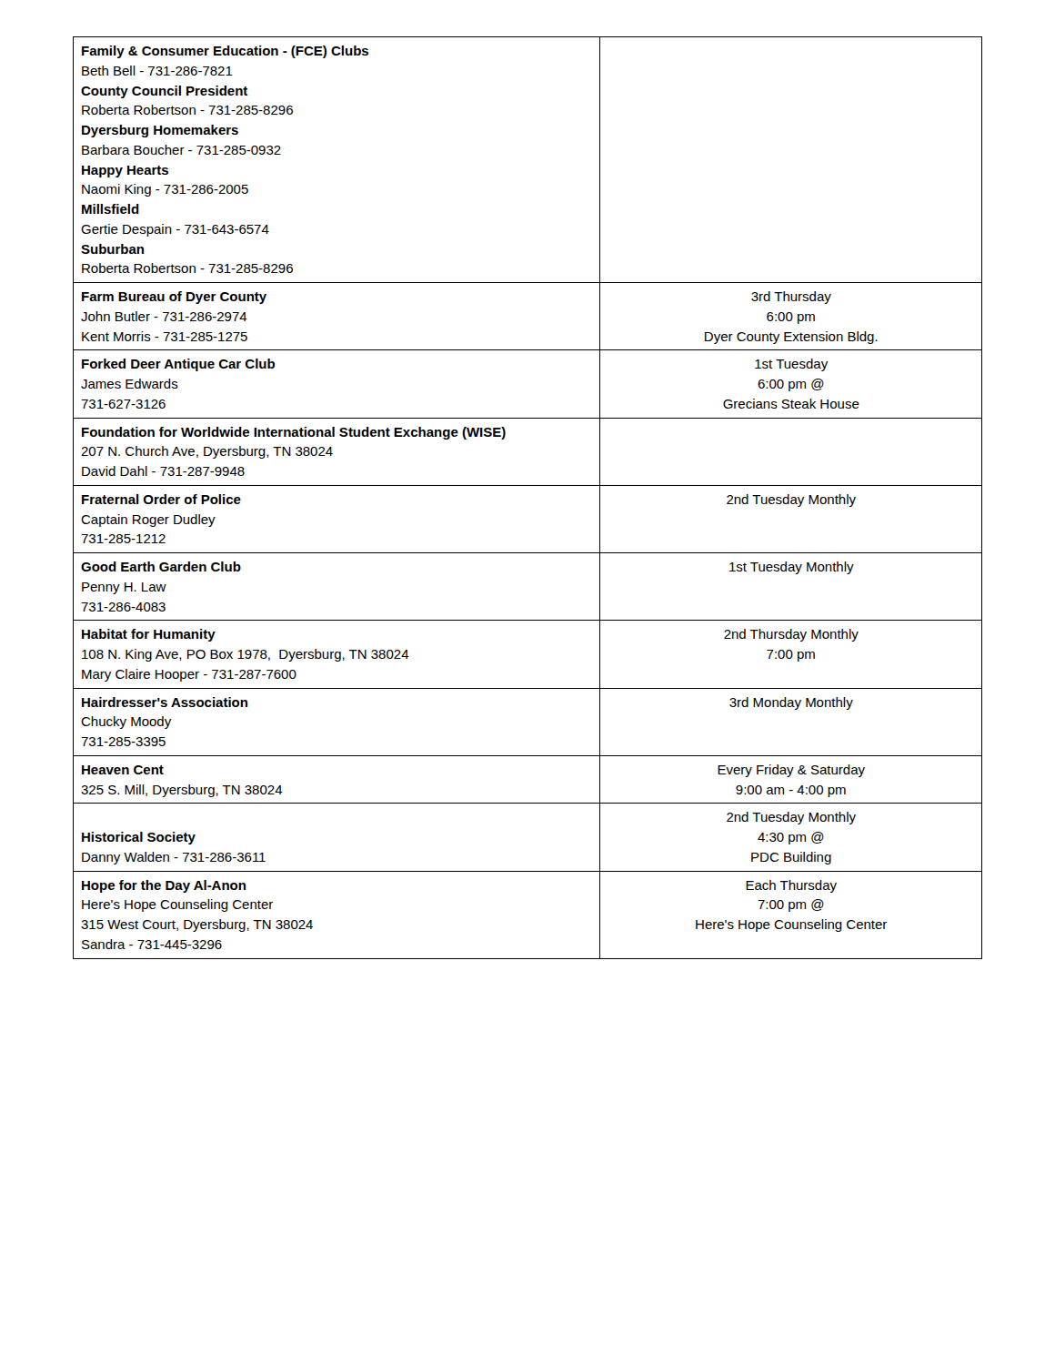| Family & Consumer Education - (FCE) Clubs Beth Bell - 731-286-7821 County Council President Roberta Robertson - 731-285-8296 Dyersburg Homemakers Barbara Boucher - 731-285-0932 Happy Hearts Naomi King - 731-286-2005 Millsfield Gertie Despain - 731-643-6574 Suburban Roberta Robertson - 731-285-8296 | |
| Farm Bureau of Dyer County John Butler - 731-286-2974 Kent Morris - 731-285-1275 | 3rd Thursday 6:00 pm Dyer County Extension Bldg. |
| Forked Deer Antique Car Club James Edwards 731-627-3126 | 1st Tuesday 6:00 pm @ Grecians Steak House |
| Foundation for Worldwide International Student Exchange (WISE) 207 N. Church Ave, Dyersburg, TN 38024 David Dahl - 731-287-9948 | |
| Fraternal Order of Police Captain Roger Dudley 731-285-1212 | 2nd Tuesday Monthly |
| Good Earth Garden Club Penny H. Law 731-286-4083 | 1st Tuesday Monthly |
| Habitat for Humanity 108 N. King Ave, PO Box 1978, Dyersburg, TN 38024 Mary Claire Hooper - 731-287-7600 | 2nd Thursday Monthly 7:00 pm |
| Hairdresser's Association Chucky Moody 731-285-3395 | 3rd Monday Monthly |
| Heaven Cent 325 S. Mill, Dyersburg, TN 38024 | Every Friday & Saturday 9:00 am - 4:00 pm |
| Historical Society Danny Walden - 731-286-3611 | 2nd Tuesday Monthly 4:30 pm @ PDC Building |
| Hope for the Day Al-Anon Here's Hope Counseling Center 315 West Court, Dyersburg, TN 38024 Sandra - 731-445-3296 | Each Thursday 7:00 pm @ Here's Hope Counseling Center |